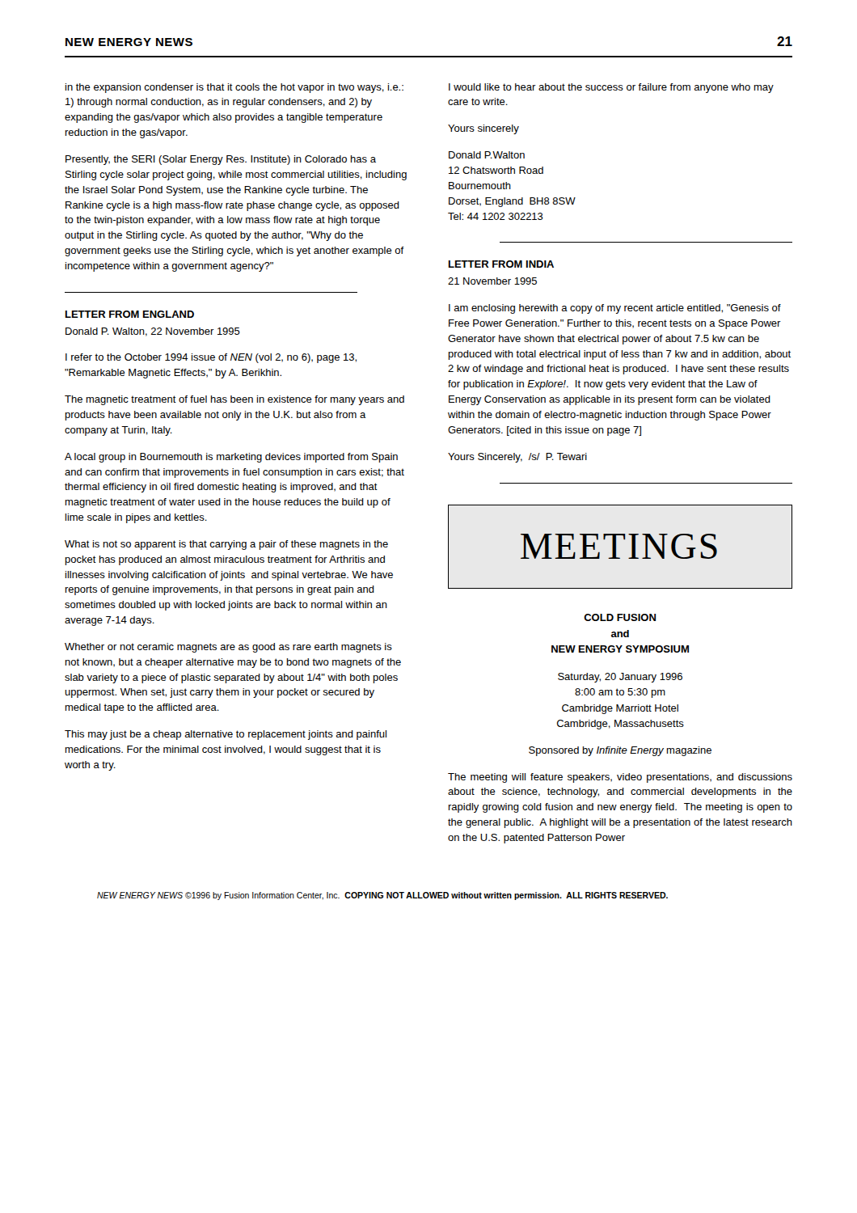NEW ENERGY NEWS
21
in the expansion condenser is that it cools the hot vapor in two ways, i.e.: 1) through normal conduction, as in regular condensers, and 2) by expanding the gas/vapor which also provides a tangible temperature reduction in the gas/vapor.
Presently, the SERI (Solar Energy Res. Institute) in Colorado has a Stirling cycle solar project going, while most commercial utilities, including the Israel Solar Pond System, use the Rankine cycle turbine. The Rankine cycle is a high mass-flow rate phase change cycle, as opposed to the twin-piston expander, with a low mass flow rate at high torque output in the Stirling cycle. As quoted by the author, "Why do the government geeks use the Stirling cycle, which is yet another example of incompetence within a government agency?"
LETTER FROM ENGLAND
Donald P. Walton, 22 November 1995
I refer to the October 1994 issue of NEN (vol 2, no 6), page 13, "Remarkable Magnetic Effects," by A. Berikhin.
The magnetic treatment of fuel has been in existence for many years and products have been available not only in the U.K. but also from a company at Turin, Italy.
A local group in Bournemouth is marketing devices imported from Spain and can confirm that improvements in fuel consumption in cars exist; that thermal efficiency in oil fired domestic heating is improved, and that magnetic treatment of water used in the house reduces the build up of lime scale in pipes and kettles.
What is not so apparent is that carrying a pair of these magnets in the pocket has produced an almost miraculous treatment for Arthritis and illnesses involving calcification of joints and spinal vertebrae. We have reports of genuine improvements, in that persons in great pain and sometimes doubled up with locked joints are back to normal within an average 7-14 days.
Whether or not ceramic magnets are as good as rare earth magnets is not known, but a cheaper alternative may be to bond two magnets of the slab variety to a piece of plastic separated by about 1/4" with both poles uppermost. When set, just carry them in your pocket or secured by medical tape to the afflicted area.
This may just be a cheap alternative to replacement joints and painful medications. For the minimal cost involved, I would suggest that it is worth a try.
I would like to hear about the success or failure from anyone who may care to write.
Yours sincerely
Donald P.Walton
12 Chatsworth Road
Bournemouth
Dorset, England BH8 8SW
Tel: 44 1202 302213
LETTER FROM INDIA
21 November 1995
I am enclosing herewith a copy of my recent article entitled, "Genesis of Free Power Generation." Further to this, recent tests on a Space Power Generator have shown that electrical power of about 7.5 kw can be produced with total electrical input of less than 7 kw and in addition, about 2 kw of windage and frictional heat is produced. I have sent these results for publication in Explore!. It now gets very evident that the Law of Energy Conservation as applicable in its present form can be violated within the domain of electro-magnetic induction through Space Power Generators. [cited in this issue on page 7]
Yours Sincerely, /s/ P. Tewari
MEETINGS
COLD FUSION
and
NEW ENERGY SYMPOSIUM
Saturday, 20 January 1996
8:00 am to 5:30 pm
Cambridge Marriott Hotel
Cambridge, Massachusetts
Sponsored by Infinite Energy magazine
The meeting will feature speakers, video presentations, and discussions about the science, technology, and commercial developments in the rapidly growing cold fusion and new energy field. The meeting is open to the general public. A highlight will be a presentation of the latest research on the U.S. patented Patterson Power
NEW ENERGY NEWS ©1996 by Fusion Information Center, Inc. COPYING NOT ALLOWED without written permission. ALL RIGHTS RESERVED.